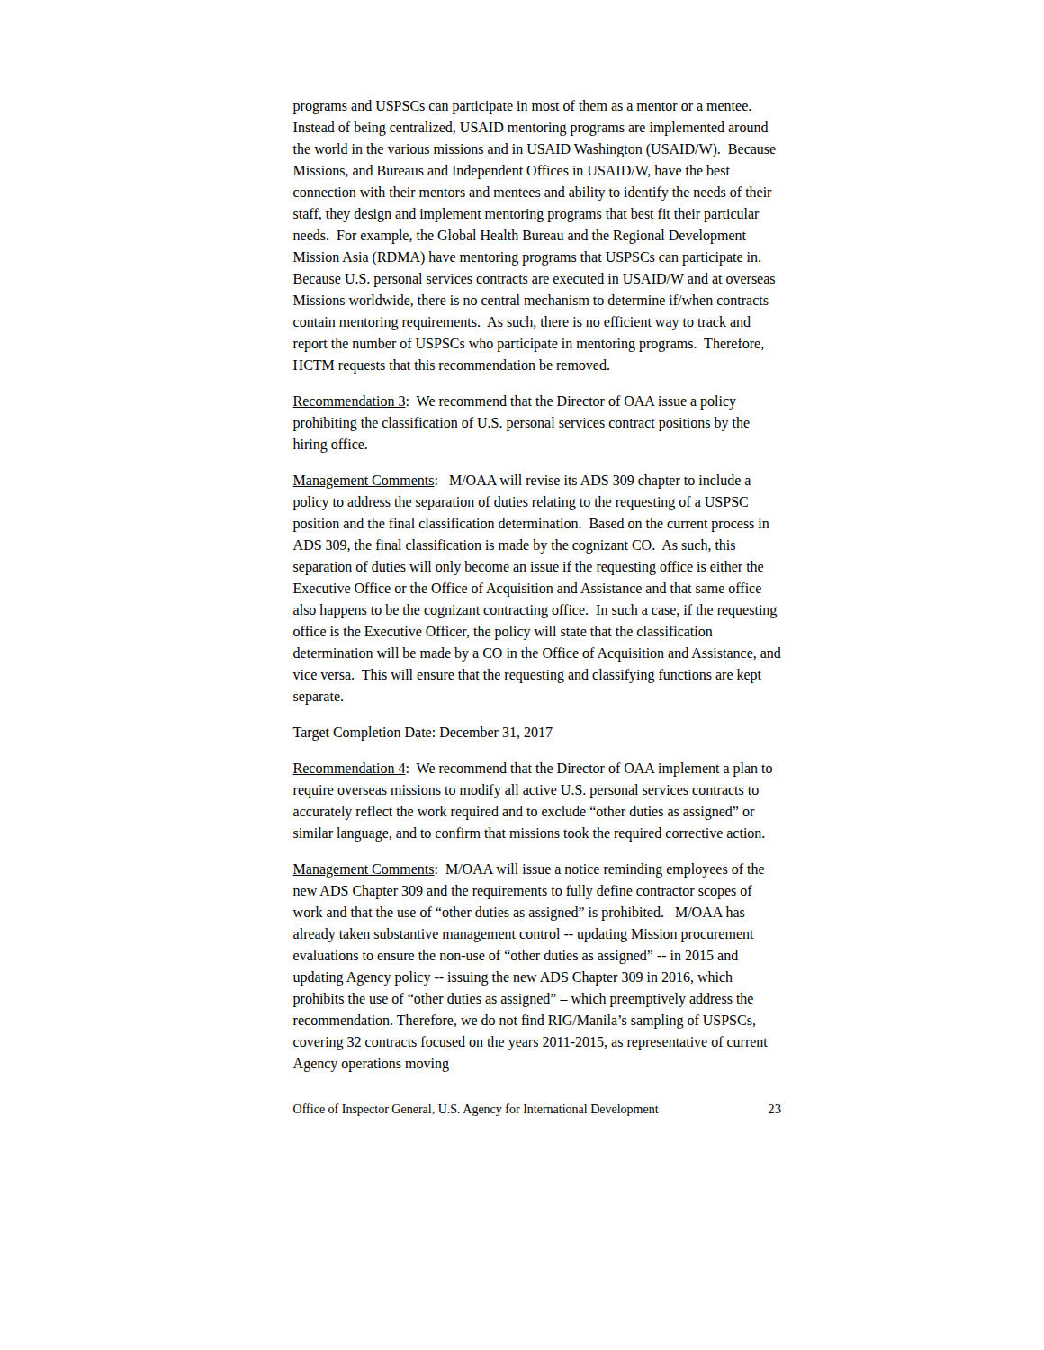programs and USPSCs can participate in most of them as a mentor or a mentee. Instead of being centralized, USAID mentoring programs are implemented around the world in the various missions and in USAID Washington (USAID/W). Because Missions, and Bureaus and Independent Offices in USAID/W, have the best connection with their mentors and mentees and ability to identify the needs of their staff, they design and implement mentoring programs that best fit their particular needs. For example, the Global Health Bureau and the Regional Development Mission Asia (RDMA) have mentoring programs that USPSCs can participate in. Because U.S. personal services contracts are executed in USAID/W and at overseas Missions worldwide, there is no central mechanism to determine if/when contracts contain mentoring requirements. As such, there is no efficient way to track and report the number of USPSCs who participate in mentoring programs. Therefore, HCTM requests that this recommendation be removed.
Recommendation 3: We recommend that the Director of OAA issue a policy prohibiting the classification of U.S. personal services contract positions by the hiring office.
Management Comments: M/OAA will revise its ADS 309 chapter to include a policy to address the separation of duties relating to the requesting of a USPSC position and the final classification determination. Based on the current process in ADS 309, the final classification is made by the cognizant CO. As such, this separation of duties will only become an issue if the requesting office is either the Executive Office or the Office of Acquisition and Assistance and that same office also happens to be the cognizant contracting office. In such a case, if the requesting office is the Executive Officer, the policy will state that the classification determination will be made by a CO in the Office of Acquisition and Assistance, and vice versa. This will ensure that the requesting and classifying functions are kept separate.
Target Completion Date: December 31, 2017
Recommendation 4: We recommend that the Director of OAA implement a plan to require overseas missions to modify all active U.S. personal services contracts to accurately reflect the work required and to exclude “other duties as assigned” or similar language, and to confirm that missions took the required corrective action.
Management Comments: M/OAA will issue a notice reminding employees of the new ADS Chapter 309 and the requirements to fully define contractor scopes of work and that the use of “other duties as assigned” is prohibited. M/OAA has already taken substantive management control -- updating Mission procurement evaluations to ensure the non-use of “other duties as assigned” -- in 2015 and updating Agency policy -- issuing the new ADS Chapter 309 in 2016, which prohibits the use of “other duties as assigned” – which preemptively address the recommendation. Therefore, we do not find RIG/Manila’s sampling of USPSCs, covering 32 contracts focused on the years 2011-2015, as representative of current Agency operations moving
Office of Inspector General, U.S. Agency for International Development 23